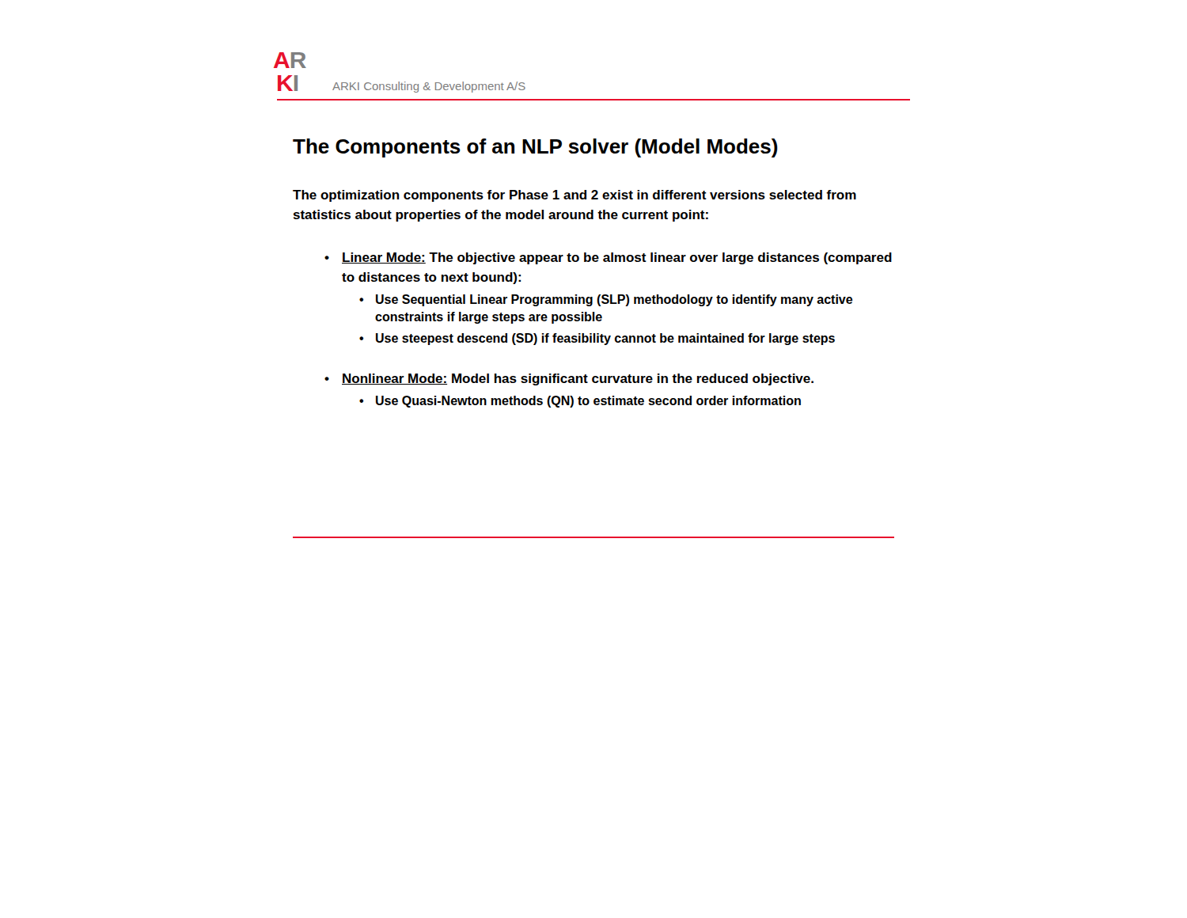AR KI
ARKI Consulting & Development A/S
The Components of an NLP solver (Model Modes)
The optimization components for Phase 1 and 2 exist in different versions selected from statistics about properties of the model around the current point:
Linear Mode: The objective appear to be almost linear over large distances (compared to distances to next bound):
Use Sequential Linear Programming (SLP) methodology to identify many active constraints if large steps are possible
Use steepest descend (SD) if feasibility cannot be maintained for large steps
Nonlinear Mode: Model has significant curvature in the reduced objective.
Use Quasi-Newton methods (QN) to estimate second order information